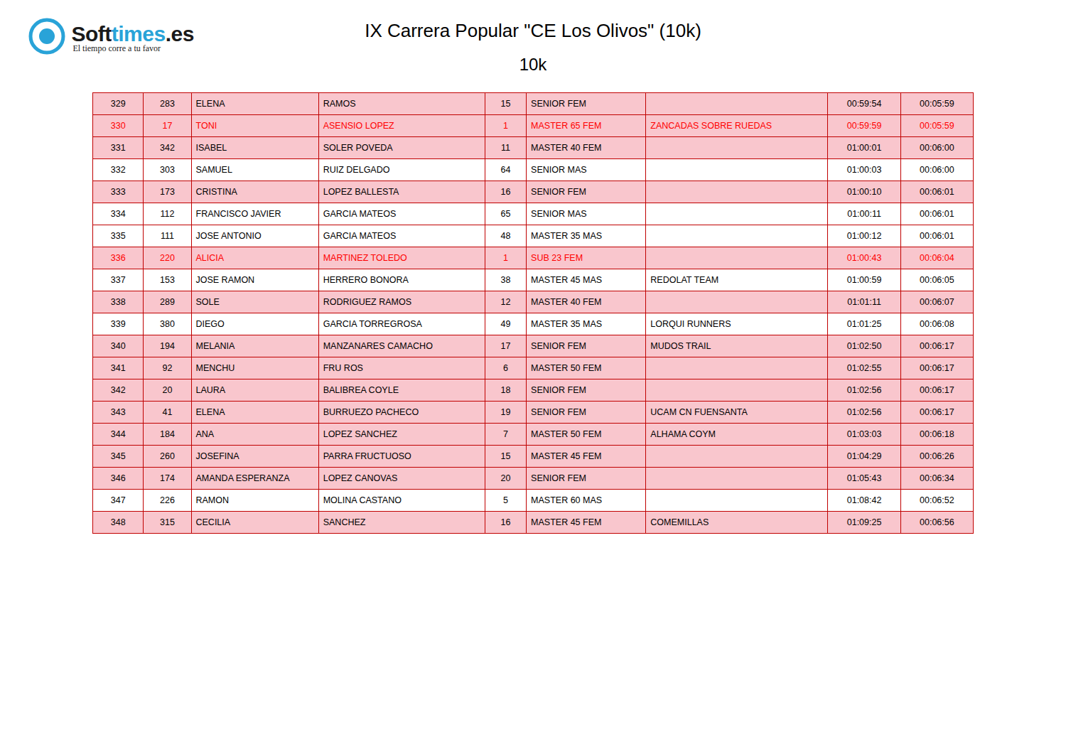Soft times.es
El tiempo corre a tu favor
IX Carrera Popular "CE Los Olivos" (10k)
10k
| 329 | 283 | ELENA | RAMOS | 15 | SENIOR FEM | | 00:59:54 | 00:05:59 |
| 330 | 17 | TONI | ASENSIO LOPEZ | 1 | MASTER 65 FEM | ZANCADAS SOBRE RUEDAS | 00:59:59 | 00:05:59 |
| 331 | 342 | ISABEL | SOLER POVEDA | 11 | MASTER 40 FEM | | 01:00:01 | 00:06:00 |
| 332 | 303 | SAMUEL | RUIZ DELGADO | 64 | SENIOR MAS | | 01:00:03 | 00:06:00 |
| 333 | 173 | CRISTINA | LOPEZ BALLESTA | 16 | SENIOR FEM | | 01:00:10 | 00:06:01 |
| 334 | 112 | FRANCISCO JAVIER | GARCIA MATEOS | 65 | SENIOR MAS | | 01:00:11 | 00:06:01 |
| 335 | 111 | JOSE ANTONIO | GARCIA MATEOS | 48 | MASTER 35 MAS | | 01:00:12 | 00:06:01 |
| 336 | 220 | ALICIA | MARTINEZ TOLEDO | 1 | SUB 23 FEM | | 01:00:43 | 00:06:04 |
| 337 | 153 | JOSE RAMON | HERRERO BONORA | 38 | MASTER 45 MAS | REDOLAT TEAM | 01:00:59 | 00:06:05 |
| 338 | 289 | SOLE | RODRIGUEZ RAMOS | 12 | MASTER 40 FEM | | 01:01:11 | 00:06:07 |
| 339 | 380 | DIEGO | GARCIA TORREGROSA | 49 | MASTER 35 MAS | LORQUI RUNNERS | 01:01:25 | 00:06:08 |
| 340 | 194 | MELANIA | MANZANARES CAMACHO | 17 | SENIOR FEM | MUDOS TRAIL | 01:02:50 | 00:06:17 |
| 341 | 92 | MENCHU | FRU ROS | 6 | MASTER 50 FEM | | 01:02:55 | 00:06:17 |
| 342 | 20 | LAURA | BALIBREA COYLE | 18 | SENIOR FEM | | 01:02:56 | 00:06:17 |
| 343 | 41 | ELENA | BURRUEZO PACHECO | 19 | SENIOR FEM | UCAM CN FUENSANTA | 01:02:56 | 00:06:17 |
| 344 | 184 | ANA | LOPEZ SANCHEZ | 7 | MASTER 50 FEM | ALHAMA COYM | 01:03:03 | 00:06:18 |
| 345 | 260 | JOSEFINA | PARRA FRUCTUOSO | 15 | MASTER 45 FEM | | 01:04:29 | 00:06:26 |
| 346 | 174 | AMANDA ESPERANZA | LOPEZ CANOVAS | 20 | SENIOR FEM | | 01:05:43 | 00:06:34 |
| 347 | 226 | RAMON | MOLINA CASTANO | 5 | MASTER 60 MAS | | 01:08:42 | 00:06:52 |
| 348 | 315 | CECILIA | SANCHEZ | 16 | MASTER 45 FEM | COMEMILLAS | 01:09:25 | 00:06:56 |